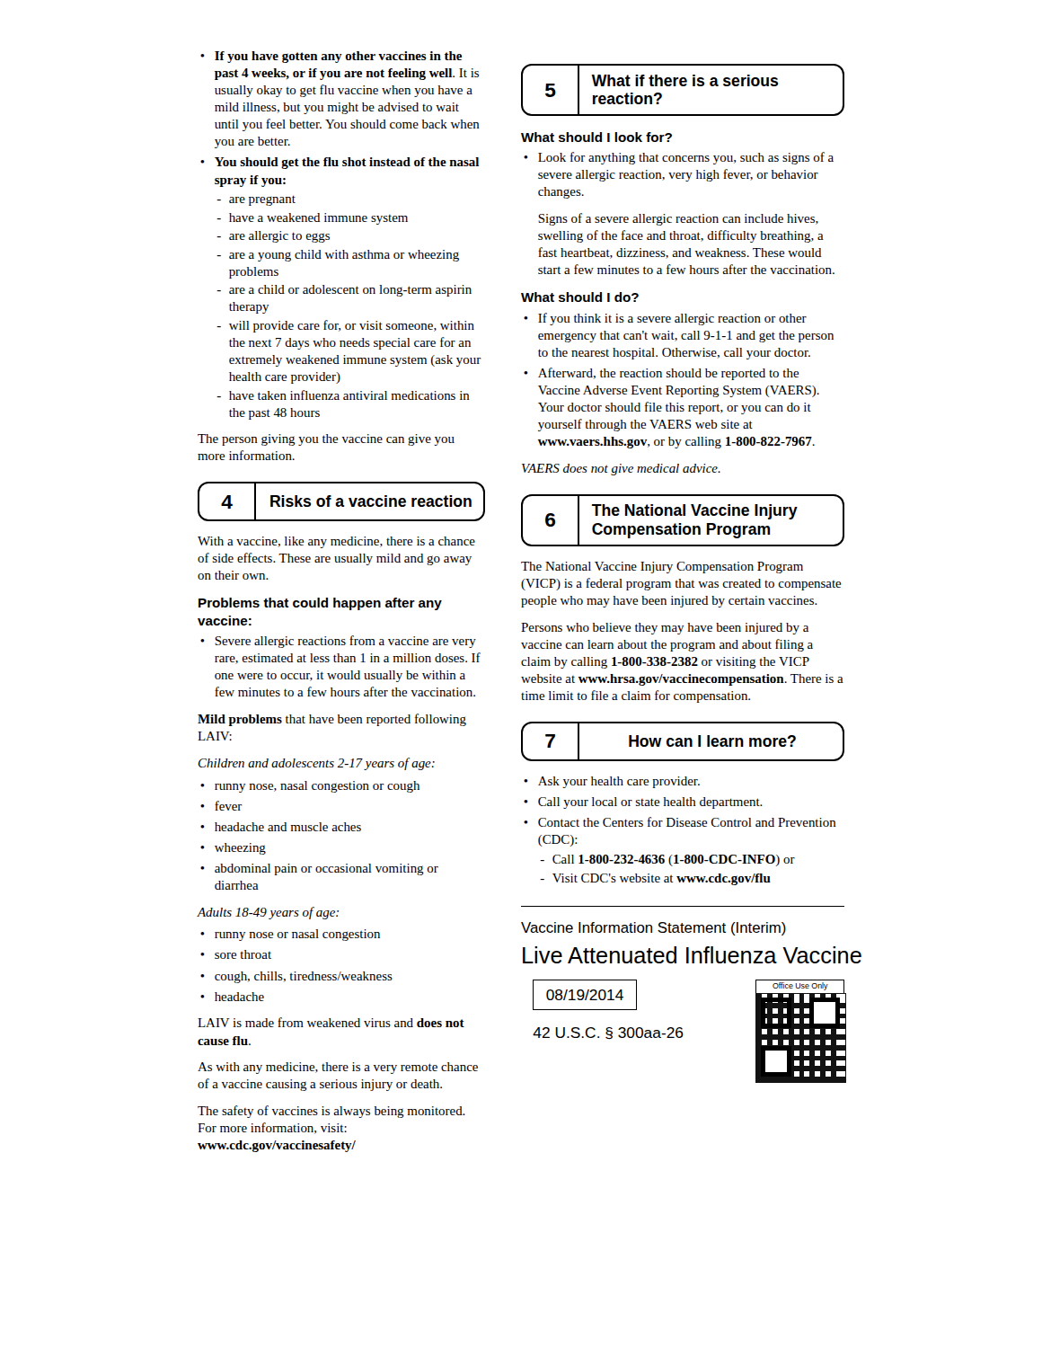If you have gotten any other vaccines in the past 4 weeks, or if you are not feeling well. It is usually okay to get flu vaccine when you have a mild illness, but you might be advised to wait until you feel better. You should come back when you are better.
You should get the flu shot instead of the nasal spray if you:
are pregnant
have a weakened immune system
are allergic to eggs
are a young child with asthma or wheezing problems
are a child or adolescent on long-term aspirin therapy
will provide care for, or visit someone, within the next 7 days who needs special care for an extremely weakened immune system (ask your health care provider)
have taken influenza antiviral medications in the past 48 hours
The person giving you the vaccine can give you more information.
4
Risks of a vaccine reaction
With a vaccine, like any medicine, there is a chance of side effects. These are usually mild and go away on their own.
Problems that could happen after any vaccine:
Severe allergic reactions from a vaccine are very rare, estimated at less than 1 in a million doses. If one were to occur, it would usually be within a few minutes to a few hours after the vaccination.
Mild problems that have been reported following LAIV:
Children and adolescents 2-17 years of age:
runny nose, nasal congestion or cough
fever
headache and muscle aches
wheezing
abdominal pain or occasional vomiting or diarrhea
Adults 18-49 years of age:
runny nose or nasal congestion
sore throat
cough, chills, tiredness/weakness
headache
LAIV is made from weakened virus and does not cause flu.
As with any medicine, there is a very remote chance of a vaccine causing a serious injury or death.
The safety of vaccines is always being monitored. For more information, visit: www.cdc.gov/vaccinesafety/
5
What if there is a serious reaction?
What should I look for?
Look for anything that concerns you, such as signs of a severe allergic reaction, very high fever, or behavior changes.
Signs of a severe allergic reaction can include hives, swelling of the face and throat, difficulty breathing, a fast heartbeat, dizziness, and weakness. These would start a few minutes to a few hours after the vaccination.
What should I do?
If you think it is a severe allergic reaction or other emergency that can't wait, call 9-1-1 and get the person to the nearest hospital. Otherwise, call your doctor.
Afterward, the reaction should be reported to the Vaccine Adverse Event Reporting System (VAERS). Your doctor should file this report, or you can do it yourself through the VAERS web site at www.vaers.hhs.gov, or by calling 1-800-822-7967.
VAERS does not give medical advice.
6
The National Vaccine Injury Compensation Program
The National Vaccine Injury Compensation Program (VICP) is a federal program that was created to compensate people who may have been injured by certain vaccines.
Persons who believe they may have been injured by a vaccine can learn about the program and about filing a claim by calling 1-800-338-2382 or visiting the VICP website at www.hrsa.gov/vaccinecompensation. There is a time limit to file a claim for compensation.
7
How can I learn more?
Ask your health care provider.
Call your local or state health department.
Contact the Centers for Disease Control and Prevention (CDC):
Call 1-800-232-4636 (1-800-CDC-INFO) or
Visit CDC's website at www.cdc.gov/flu
Vaccine Information Statement (Interim)
Live Attenuated Influenza Vaccine
08/19/2014
42 U.S.C. § 300aa-26
Office Use Only